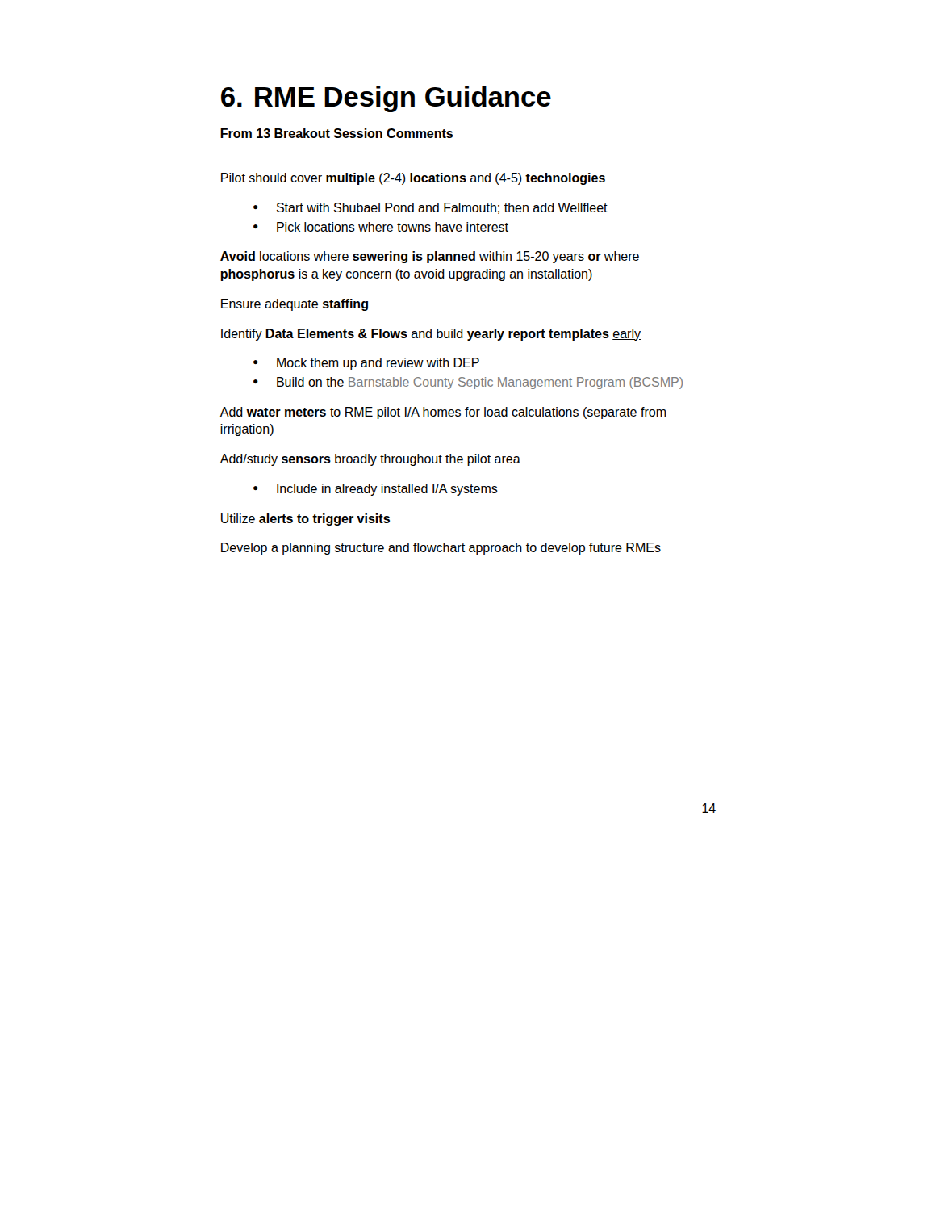6. RME Design Guidance
From 13 Breakout Session Comments
Pilot should cover multiple (2-4) locations and (4-5) technologies
Start with Shubael Pond and Falmouth; then add Wellfleet
Pick locations where towns have interest
Avoid locations where sewering is planned within 15-20 years or where phosphorus is a key concern (to avoid upgrading an installation)
Ensure adequate staffing
Identify Data Elements & Flows and build yearly report templates early
Mock them up and review with DEP
Build on the Barnstable County Septic Management Program (BCSMP)
Add water meters to RME pilot I/A homes for load calculations (separate from irrigation)
Add/study sensors broadly throughout the pilot area
Include in already installed I/A systems
Utilize alerts to trigger visits
Develop a planning structure and flowchart approach to develop future RMEs
14